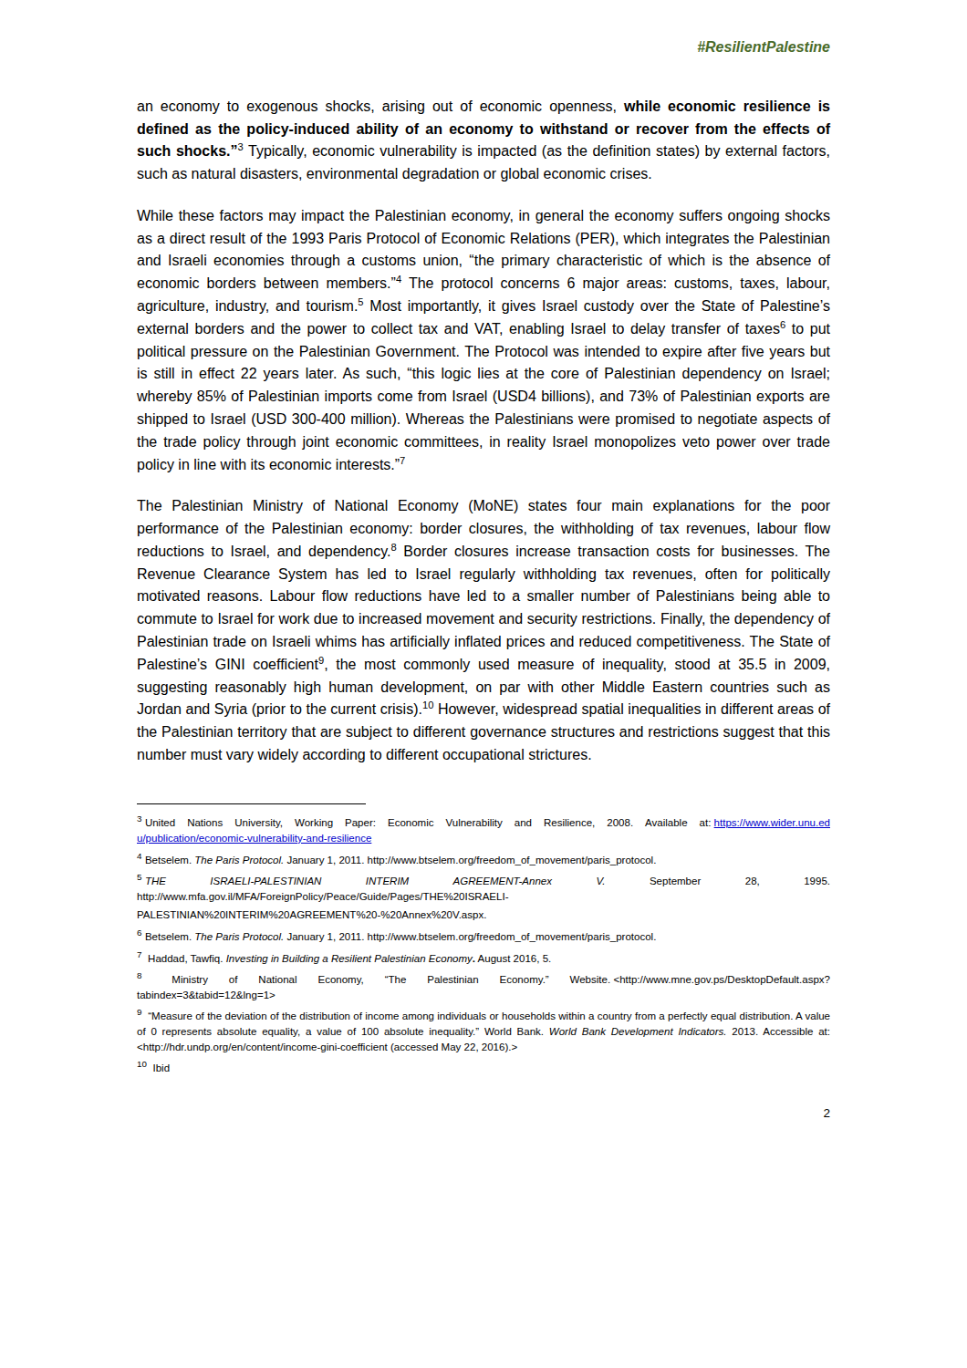#ResilientPalestine
an economy to exogenous shocks, arising out of economic openness, while economic resilience is defined as the policy-induced ability of an economy to withstand or recover from the effects of such shocks.”3 Typically, economic vulnerability is impacted (as the definition states) by external factors, such as natural disasters, environmental degradation or global economic crises.
While these factors may impact the Palestinian economy, in general the economy suffers ongoing shocks as a direct result of the 1993 Paris Protocol of Economic Relations (PER), which integrates the Palestinian and Israeli economies through a customs union, “the primary characteristic of which is the absence of economic borders between members.”4 The protocol concerns 6 major areas: customs, taxes, labour, agriculture, industry, and tourism.5 Most importantly, it gives Israel custody over the State of Palestine’s external borders and the power to collect tax and VAT, enabling Israel to delay transfer of taxes6 to put political pressure on the Palestinian Government. The Protocol was intended to expire after five years but is still in effect 22 years later. As such, “this logic lies at the core of Palestinian dependency on Israel; whereby 85% of Palestinian imports come from Israel (USD4 billions), and 73% of Palestinian exports are shipped to Israel (USD 300-400 million). Whereas the Palestinians were promised to negotiate aspects of the trade policy through joint economic committees, in reality Israel monopolizes veto power over trade policy in line with its economic interests.”7
The Palestinian Ministry of National Economy (MoNE) states four main explanations for the poor performance of the Palestinian economy: border closures, the withholding of tax revenues, labour flow reductions to Israel, and dependency.8 Border closures increase transaction costs for businesses. The Revenue Clearance System has led to Israel regularly withholding tax revenues, often for politically motivated reasons. Labour flow reductions have led to a smaller number of Palestinians being able to commute to Israel for work due to increased movement and security restrictions. Finally, the dependency of Palestinian trade on Israeli whims has artificially inflated prices and reduced competitiveness. The State of Palestine’s GINI coefficient9, the most commonly used measure of inequality, stood at 35.5 in 2009, suggesting reasonably high human development, on par with other Middle Eastern countries such as Jordan and Syria (prior to the current crisis).10 However, widespread spatial inequalities in different areas of the Palestinian territory that are subject to different governance structures and restrictions suggest that this number must vary widely according to different occupational strictures.
3 United Nations University, Working Paper: Economic Vulnerability and Resilience, 2008. Available at: https://www.wider.unu.edu/publication/economic-vulnerability-and-resilience
4 Betselem. The Paris Protocol. January 1, 2011. http://www.btselem.org/freedom_of_movement/paris_protocol.
5 THE ISRAELI-PALESTINIAN INTERIM AGREEMENT-Annex V. September 28, 1995. http://www.mfa.gov.il/MFA/ForeignPolicy/Peace/Guide/Pages/THE%20ISRAELI-
PALESTINIAN%20INTERIM%20AGREEMENT%20-%20Annex%20V.aspx.
6 Betselem. The Paris Protocol. January 1, 2011. http://www.btselem.org/freedom_of_movement/paris_protocol.
7 Haddad, Tawfiq. Investing in Building a Resilient Palestinian Economy. August 2016, 5.
8 Ministry of National Economy, “The Palestinian Economy.” Website. <http://www.mne.gov.ps/DesktopDefault.aspx?tabindex=3&tabid=12&lng=1>
9 “Measure of the deviation of the distribution of income among individuals or households within a country from a perfectly equal distribution. A value of 0 represents absolute equality, a value of 100 absolute inequality.” World Bank. World Bank Development Indicators. 2013. Accessible at: <http://hdr.undp.org/en/content/income-gini-coefficient (accessed May 22, 2016).>
10 Ibid
2